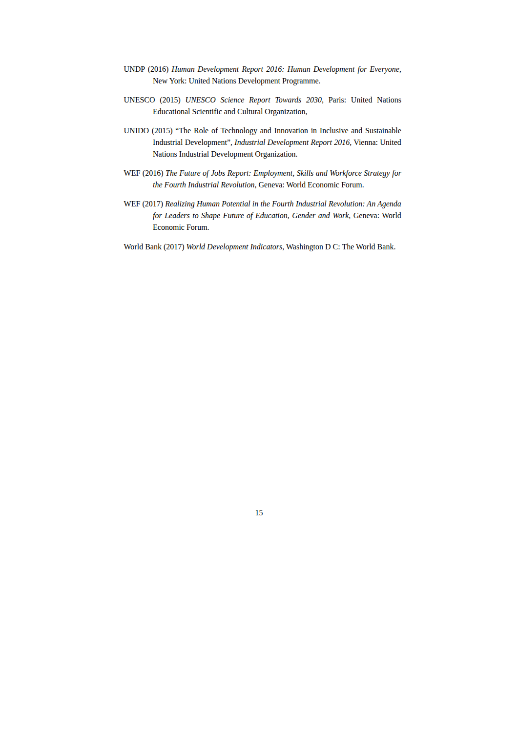UNDP (2016) Human Development Report 2016: Human Development for Everyone, New York: United Nations Development Programme.
UNESCO (2015) UNESCO Science Report Towards 2030, Paris: United Nations Educational Scientific and Cultural Organization,
UNIDO (2015) “The Role of Technology and Innovation in Inclusive and Sustainable Industrial Development”, Industrial Development Report 2016, Vienna: United Nations Industrial Development Organization.
WEF (2016) The Future of Jobs Report: Employment, Skills and Workforce Strategy for the Fourth Industrial Revolution, Geneva: World Economic Forum.
WEF (2017) Realizing Human Potential in the Fourth Industrial Revolution: An Agenda for Leaders to Shape Future of Education, Gender and Work, Geneva: World Economic Forum.
World Bank (2017) World Development Indicators, Washington D C: The World Bank.
15